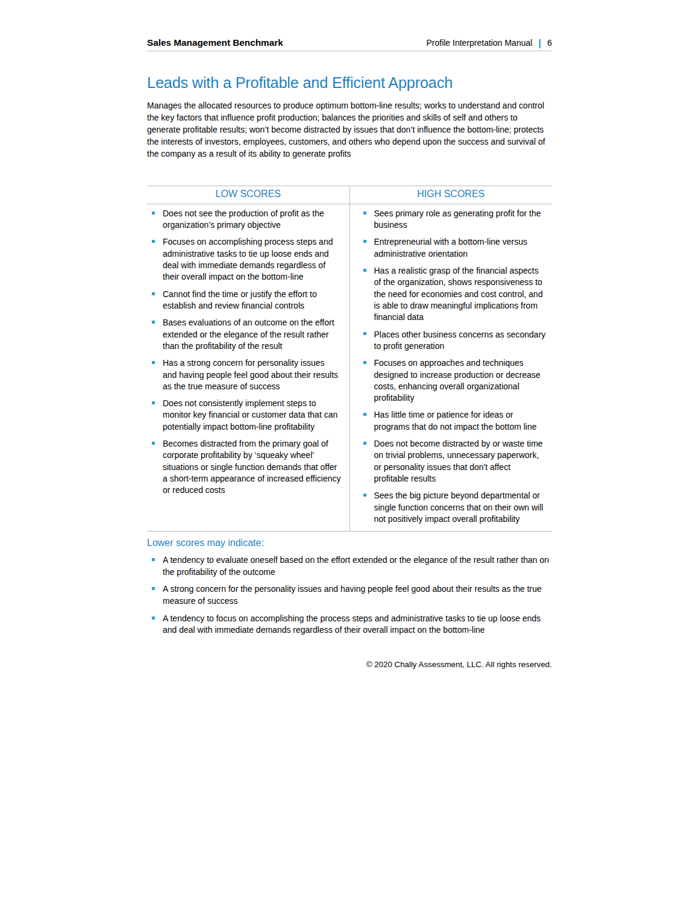Sales Management Benchmark
Profile Interpretation Manual | 6
Leads with a Profitable and Efficient Approach
Manages the allocated resources to produce optimum bottom-line results; works to understand and control the key factors that influence profit production; balances the priorities and skills of self and others to generate profitable results; won’t become distracted by issues that don’t influence the bottom-line; protects the interests of investors, employees, customers, and others who depend upon the success and survival of the company as a result of its ability to generate profits
| LOW SCORES | HIGH SCORES |
| --- | --- |
| Does not see the production of profit as the organization’s primary objective Focuses on accomplishing process steps and administrative tasks to tie up loose ends and deal with immediate demands regardless of their overall impact on the bottom-line Cannot find the time or justify the effort to establish and review financial controls Bases evaluations of an outcome on the effort extended or the elegance of the result rather than the profitability of the result Has a strong concern for personality issues and having people feel good about their results as the true measure of success Does not consistently implement steps to monitor key financial or customer data that can potentially impact bottom-line profitability Becomes distracted from the primary goal of corporate profitability by ‘squeaky wheel’ situations or single function demands that offer a short-term appearance of increased efficiency or reduced costs | Sees primary role as generating profit for the business Entrepreneurial with a bottom-line versus administrative orientation Has a realistic grasp of the financial aspects of the organization, shows responsiveness to the need for economies and cost control, and is able to draw meaningful implications from financial data Places other business concerns as secondary to profit generation Focuses on approaches and techniques designed to increase production or decrease costs, enhancing overall organizational profitability Has little time or patience for ideas or programs that do not impact the bottom line Does not become distracted by or waste time on trivial problems, unnecessary paperwork, or personality issues that don't affect profitable results Sees the big picture beyond departmental or single function concerns that on their own will not positively impact overall profitability |
Lower scores may indicate:
A tendency to evaluate oneself based on the effort extended or the elegance of the result rather than on the profitability of the outcome
A strong concern for the personality issues and having people feel good about their results as the true measure of success
A tendency to focus on accomplishing the process steps and administrative tasks to tie up loose ends and deal with immediate demands regardless of their overall impact on the bottom-line
© 2020 Chally Assessment, LLC. All rights reserved.